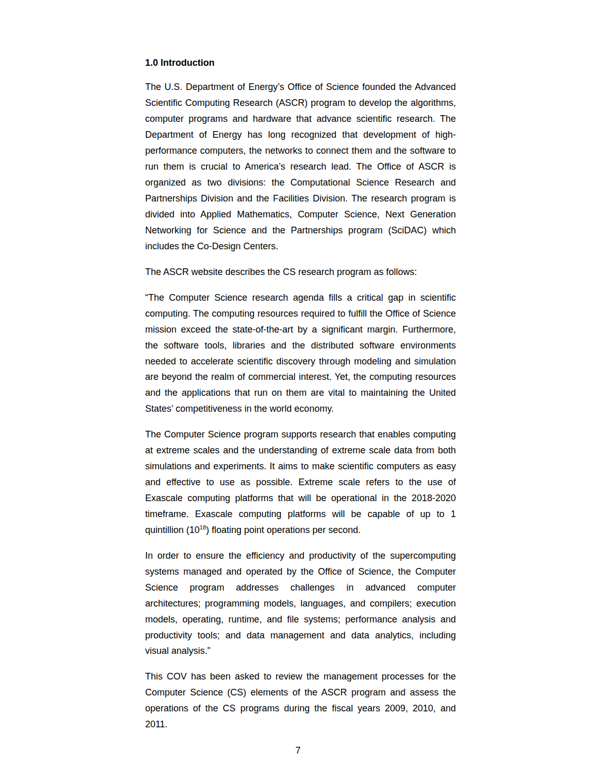1.0 Introduction
The U.S. Department of Energy’s Office of Science founded the Advanced Scientific Computing Research (ASCR) program to develop the algorithms, computer programs and hardware that advance scientific research. The Department of Energy has long recognized that development of high-performance computers, the networks to connect them and the software to run them is crucial to America’s research lead. The Office of ASCR is organized as two divisions: the Computational Science Research and Partnerships Division and the Facilities Division. The research program is divided into Applied Mathematics, Computer Science, Next Generation Networking for Science and the Partnerships program (SciDAC) which includes the Co-Design Centers.
The ASCR website describes the CS research program as follows:
“The Computer Science research agenda fills a critical gap in scientific computing. The computing resources required to fulfill the Office of Science mission exceed the state-of-the-art by a significant margin. Furthermore, the software tools, libraries and the distributed software environments needed to accelerate scientific discovery through modeling and simulation are beyond the realm of commercial interest. Yet, the computing resources and the applications that run on them are vital to maintaining the United States’ competitiveness in the world economy.
The Computer Science program supports research that enables computing at extreme scales and the understanding of extreme scale data from both simulations and experiments. It aims to make scientific computers as easy and effective to use as possible. Extreme scale refers to the use of Exascale computing platforms that will be operational in the 2018-2020 timeframe. Exascale computing platforms will be capable of up to 1 quintillion (1018) floating point operations per second.
In order to ensure the efficiency and productivity of the supercomputing systems managed and operated by the Office of Science, the Computer Science program addresses challenges in advanced computer architectures; programming models, languages, and compilers; execution models, operating, runtime, and file systems; performance analysis and productivity tools; and data management and data analytics, including visual analysis.”
This COV has been asked to review the management processes for the Computer Science (CS) elements of the ASCR program and assess the operations of the CS programs during the fiscal years 2009, 2010, and 2011.
7